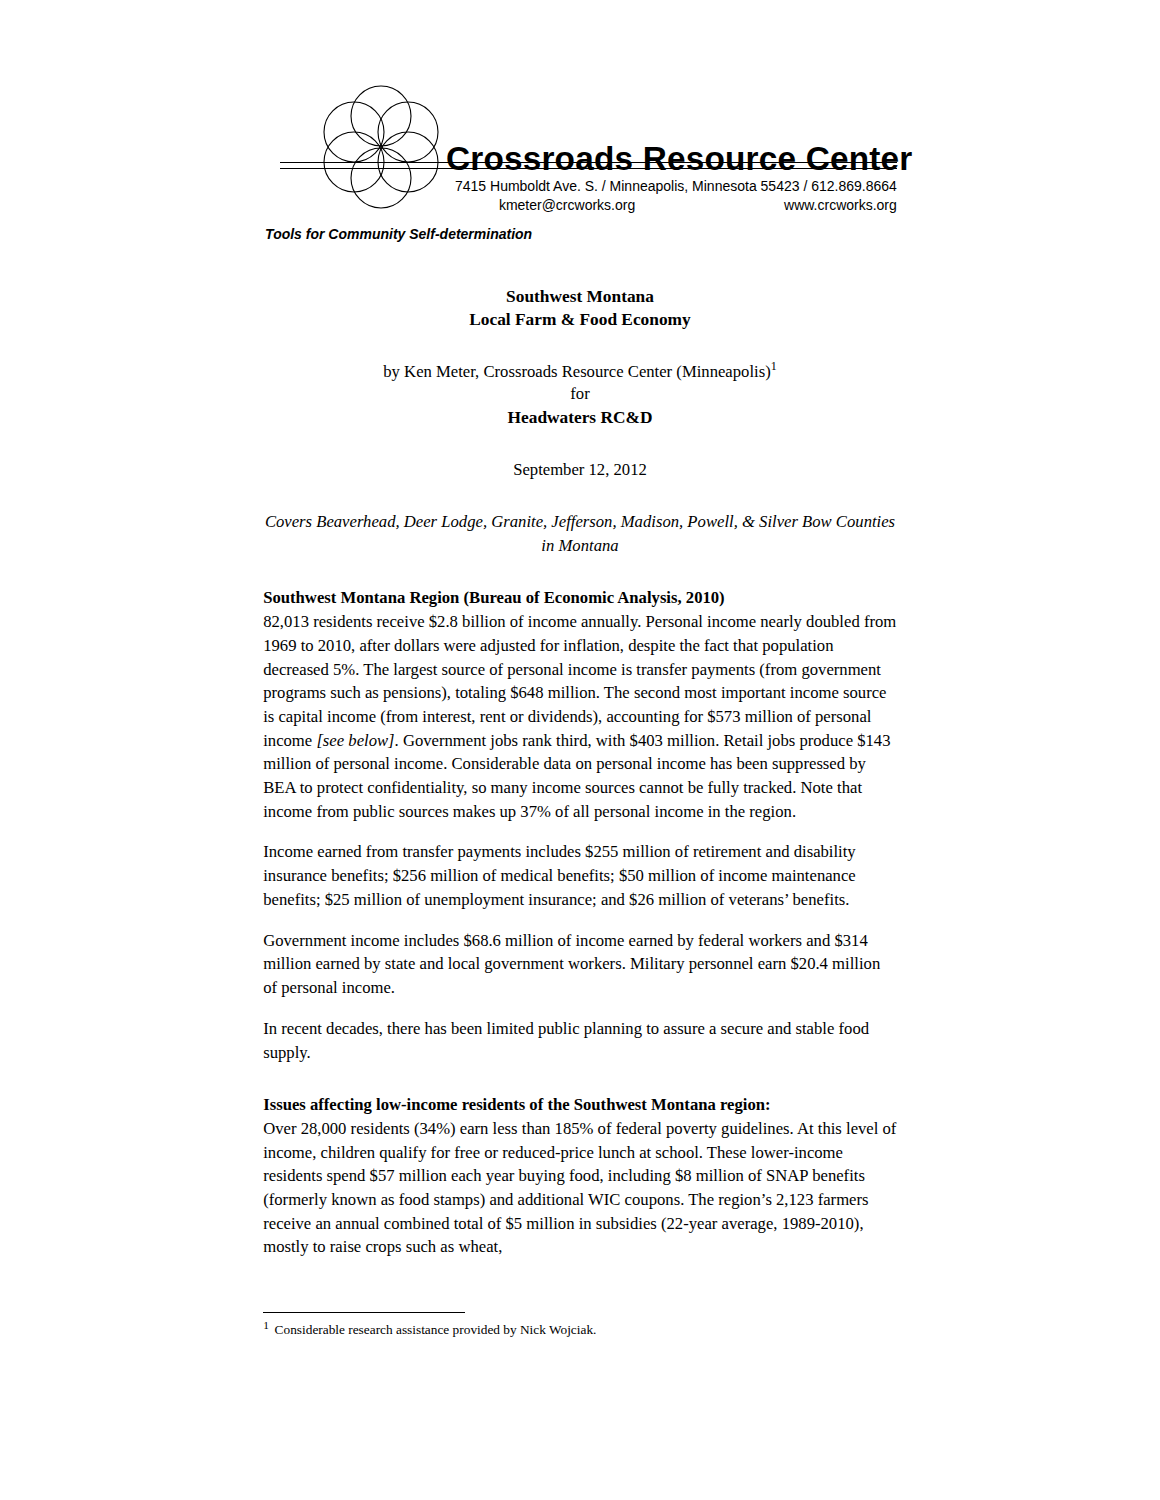Crossroads Resource Center
7415 Humboldt Ave. S. / Minneapolis, Minnesota 55423 / 612.869.8664
kmeter@crcworks.org www.crcworks.org
Tools for Community Self-determination
Southwest Montana
Local Farm & Food Economy
by Ken Meter, Crossroads Resource Center (Minneapolis)1 for Headwaters RC&D
September 12, 2012
Covers Beaverhead, Deer Lodge, Granite, Jefferson, Madison, Powell, & Silver Bow Counties in Montana
Southwest Montana Region (Bureau of Economic Analysis, 2010)
82,013 residents receive $2.8 billion of income annually. Personal income nearly doubled from 1969 to 2010, after dollars were adjusted for inflation, despite the fact that population decreased 5%. The largest source of personal income is transfer payments (from government programs such as pensions), totaling $648 million. The second most important income source is capital income (from interest, rent or dividends), accounting for $573 million of personal income [see below]. Government jobs rank third, with $403 million. Retail jobs produce $143 million of personal income. Considerable data on personal income has been suppressed by BEA to protect confidentiality, so many income sources cannot be fully tracked. Note that income from public sources makes up 37% of all personal income in the region.
Income earned from transfer payments includes $255 million of retirement and disability insurance benefits; $256 million of medical benefits; $50 million of income maintenance benefits; $25 million of unemployment insurance; and $26 million of veterans’ benefits.
Government income includes $68.6 million of income earned by federal workers and $314 million earned by state and local government workers. Military personnel earn $20.4 million of personal income.
In recent decades, there has been limited public planning to assure a secure and stable food supply.
Issues affecting low-income residents of the Southwest Montana region:
Over 28,000 residents (34%) earn less than 185% of federal poverty guidelines. At this level of income, children qualify for free or reduced-price lunch at school. These lower-income residents spend $57 million each year buying food, including $8 million of SNAP benefits (formerly known as food stamps) and additional WIC coupons. The region’s 2,123 farmers receive an annual combined total of $5 million in subsidies (22-year average, 1989-2010), mostly to raise crops such as wheat,
1 Considerable research assistance provided by Nick Wojciak.